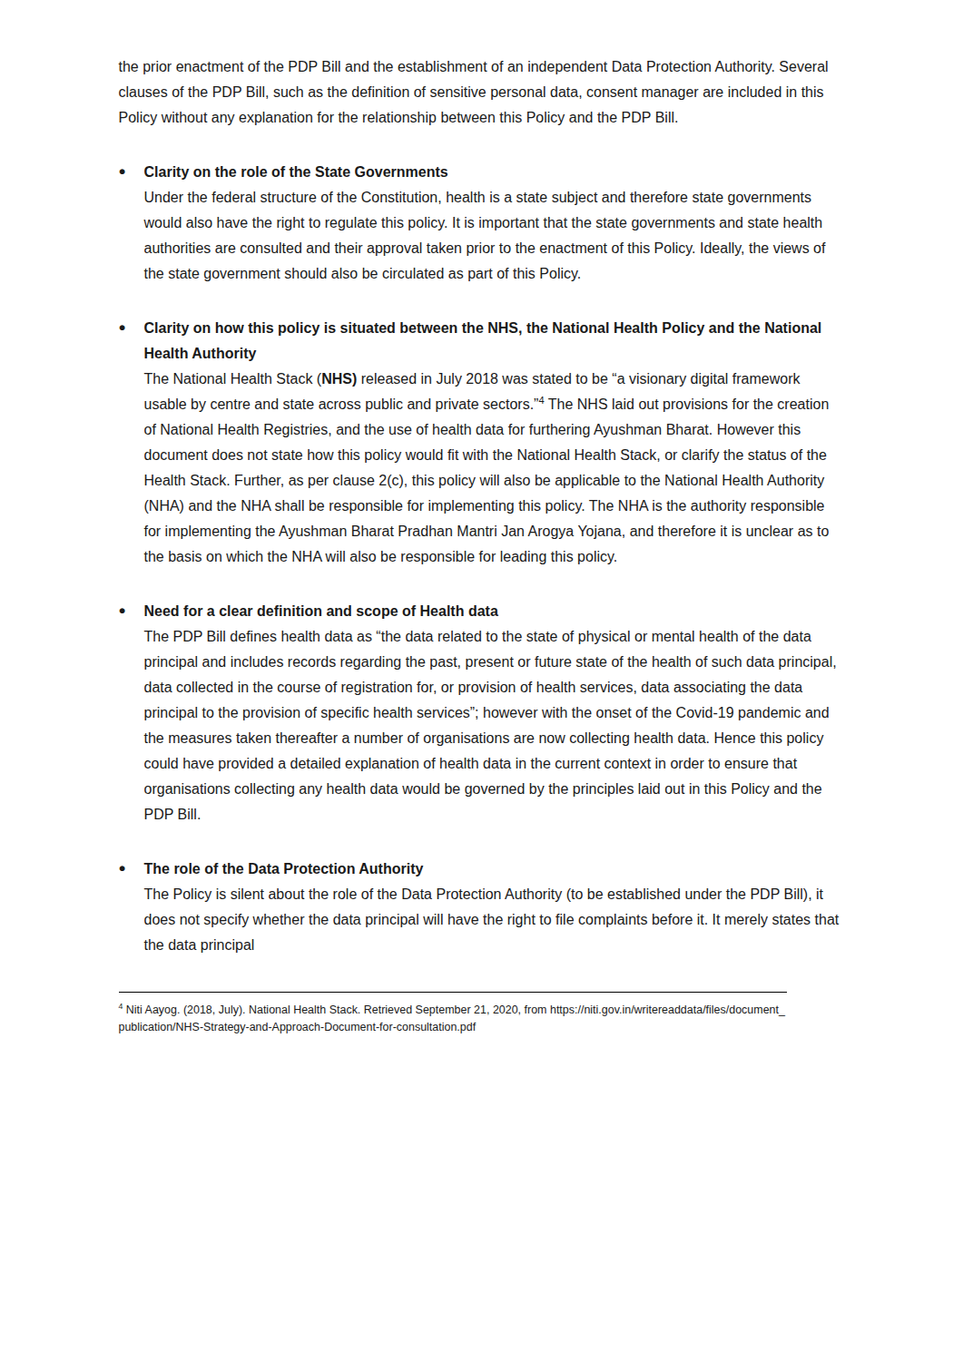the prior enactment of the PDP Bill and the establishment of an independent Data Protection Authority. Several clauses of the PDP Bill, such as the definition of sensitive personal data, consent manager are included in this Policy without any explanation for the relationship between this Policy and the PDP Bill.
Clarity on the role of the State Governments Under the federal structure of the Constitution, health is a state subject and therefore state governments would also have the right to regulate this policy. It is important that the state governments and state health authorities are consulted and their approval taken prior to the enactment of this Policy. Ideally, the views of the state government should also be circulated as part of this Policy.
Clarity on how this policy is situated between the NHS, the National Health Policy and the National Health Authority The National Health Stack (NHS) released in July 2018 was stated to be “a visionary digital framework usable by centre and state across public and private sectors.”4 The NHS laid out provisions for the creation of National Health Registries, and the use of health data for furthering Ayushman Bharat. However this document does not state how this policy would fit with the National Health Stack, or clarify the status of the Health Stack. Further, as per clause 2(c), this policy will also be applicable to the National Health Authority (NHA) and the NHA shall be responsible for implementing this policy. The NHA is the authority responsible for implementing the Ayushman Bharat Pradhan Mantri Jan Arogya Yojana, and therefore it is unclear as to the basis on which the NHA will also be responsible for leading this policy.
Need for a clear definition and scope of Health data The PDP Bill defines health data as “the data related to the state of physical or mental health of the data principal and includes records regarding the past, present or future state of the health of such data principal, data collected in the course of registration for, or provision of health services, data associating the data principal to the provision of specific health services”; however with the onset of the Covid-19 pandemic and the measures taken thereafter a number of organisations are now collecting health data. Hence this policy could have provided a detailed explanation of health data in the current context in order to ensure that organisations collecting any health data would be governed by the principles laid out in this Policy and the PDP Bill.
The role of the Data Protection Authority The Policy is silent about the role of the Data Protection Authority (to be established under the PDP Bill), it does not specify whether the data principal will have the right to file complaints before it. It merely states that the data principal
4 Niti Aayog. (2018, July). National Health Stack. Retrieved September 21, 2020, from https://niti.gov.in/writereaddata/files/document_publication/NHS-Strategy-and-Approach-Document-for-consultation.pdf